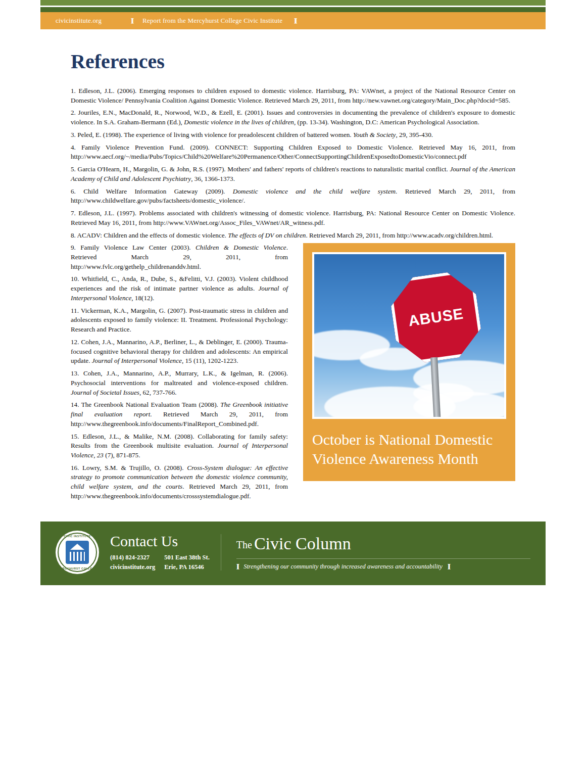civicinstitute.org ][ Report from the Mercyhurst College Civic Institute ][
References
1. Edleson, J.L. (2006). Emerging responses to children exposed to domestic violence. Harrisburg, PA: VAWnet, a project of the National Resource Center on Domestic Violence/ Pennsylvania Coalition Against Domestic Violence. Retrieved March 29, 2011, from http://new.vawnet.org/category/Main_Doc.php?docid=585.
2. Jouriles, E.N., MacDonald, R., Norwood, W.D., & Ezell, E. (2001). Issues and controversies in documenting the prevalence of children's exposure to domestic violence. In S.A. Graham-Bermann (Ed.), Domestic violence in the lives of children, (pp. 13-34). Washington, D.C: American Psychological Association.
3. Peled, E. (1998). The experience of living with violence for preadolescent children of battered women. Youth & Society, 29, 395-430.
4. Family Violence Prevention Fund. (2009). CONNECT: Supporting Children Exposed to Domestic Violence. Retrieved May 16, 2011, from http://www.aecf.org/~/media/Pubs/Topics/Child%20Welfare%20Permanence/Other/ConnectSupportingChildrenExposedtoDomesticVio/connect.pdf
5. Garcia O'Hearn, H., Margolin, G. & John, R.S. (1997). Mothers' and fathers' reports of children's reactions to naturalistic marital conflict. Journal of the American Academy of Child and Adolescent Psychiatry, 36, 1366-1373.
6. Child Welfare Information Gateway (2009). Domestic violence and the child welfare system. Retrieved March 29, 2011, from http://www.childwelfare.gov/pubs/factsheets/domestic_violence/.
7. Edleson, J.L. (1997). Problems associated with children's witnessing of domestic violence. Harrisburg, PA: National Resource Center on Domestic Violence. Retrieved May 16, 2011, from http://www.VAWnet.org/Assoc_Files_VAWnet/AR_witness.pdf.
8. ACADV: Children and the effects of domestic violence. The effects of DV on children. Retrieved March 29, 2011, from http://www.acadv.org/children.html.
9. Family Violence Law Center (2003). Children & Domestic Violence. Retrieved March 29, 2011, from http://www.fvlc.org/gethelp_childrenanddv.html.
10. Whitfield, C., Anda, R., Dube, S., &Felitti, V.J. (2003). Violent childhood experiences and the risk of intimate partner violence as adults. Journal of Interpersonal Violence, 18(12).
11. Vickerman, K.A., Margolin, G. (2007). Post-traumatic stress in children and adolescents exposed to family violence: II. Treatment. Professional Psychology: Research and Practice.
12. Cohen, J.A., Mannarino, A.P., Berliner, L., & Deblinger, E. (2000). Trauma-focused cognitive behavioral therapy for children and adolescents: An empirical update. Journal of Interpersonal Violence, 15 (11), 1202-1223.
13. Cohen, J.A., Mannarino, A.P., Murrary, L.K., & Igelman, R. (2006). Psychosocial interventions for maltreated and violence-exposed children. Journal of Societal Issues, 62, 737-766.
14. The Greenbook National Evaluation Team (2008). The Greenbook initiative final evaluation report. Retrieved March 29, 2011, from http://www.thegreenbook.info/documents/FinalReport_Combined.pdf.
15. Edleson, J.L., & Malike, N.M. (2008). Collaborating for family safety: Results from the Greenbook multisite evaluation. Journal of Interpersonal Violence, 23 (7), 871-875.
16. Lowry, S.M. & Trujillo, O. (2008). Cross-System dialogue: An effective strategy to promote communication between the domestic violence community, child welfare system, and the courts. Retrieved March 29, 2011, from http://www.thegreenbook.info/documents/crosssystemdialogue.pdf.
ABUSE
October is National Domestic Violence Awareness Month
CIVIC INSTITUTE
MERCYHURST COLLEGE
Contact Us
(814) 824-2327
civicinstitute.org
501 East 38th St.
Erie, PA 16546
The Civic Column
][ Strengthening our community through increased awareness and accountability ][